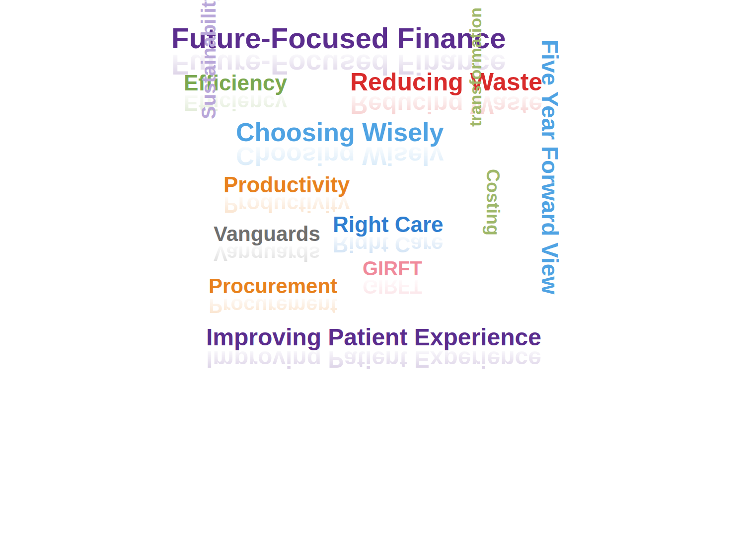Future-Focused Finance Future-Focused Finance
Efficiency Efficiency
Reducing Waste Reducing Waste
Choosing Wisely Choosing Wisely
Productivity Productivity
Right Care Right Care
Vanguards Vanguards
GIRFT GIRFT
Procurement Procurement
Improving Patient Experience Improving Patient Experience
Five Year Forward View
Sustainability
transformation
Costing